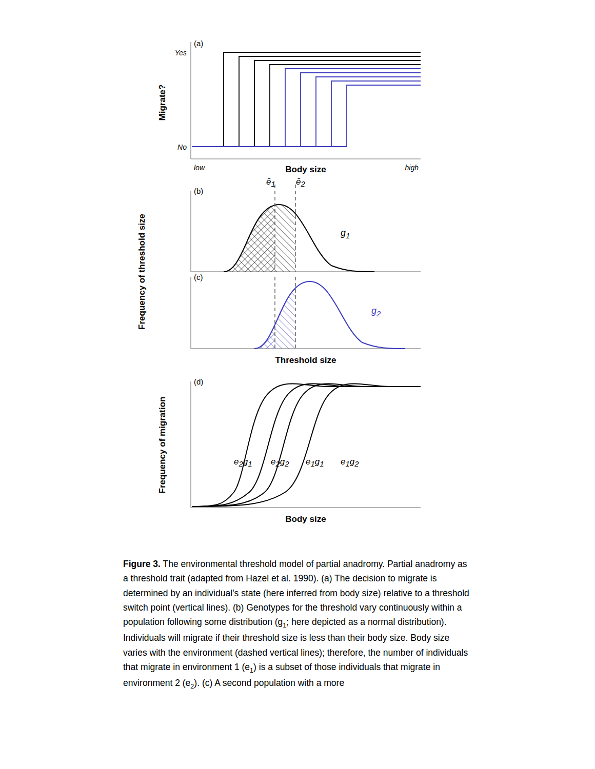Figure 3: The environmental threshold model of partial anadromy Four stacked panels. Panel a: step functions showing migrate yes or no against body size. Panel b: a black normal distribution of threshold size with hatched regions and two dashed vertical lines labelled e-bar one and e-bar two. Panel c: a blue normal distribution shifted right with hatched regions and the same dashed lines. Panel d: four sigmoid curves of frequency of migration against body size labelled e2g1, e2g2, e1g1 and e1g2. Frequency of threshold size (a) Yes No Migrate? low Body size high (b) ē1 ē2 g1 (c) g2 Threshold size (d) Frequency of migration Body size e2g1 e2g2 e1g1 e1g2
Figure 3. The environmental threshold model of partial anadromy. Partial anadromy as a threshold trait (adapted from Hazel et al. 1990). (a) The decision to migrate is determined by an individual’s state (here inferred from body size) relative to a threshold switch point (vertical lines). (b) Genotypes for the threshold vary continuously within a population following some distribution (g1; here depicted as a normal distribution). Individuals will migrate if their threshold size is less than their body size. Body size varies with the environment (dashed vertical lines); therefore, the number of individuals that migrate in environment 1 (e1) is a subset of those individuals that migrate in environment 2 (e2). (c) A second population with a more